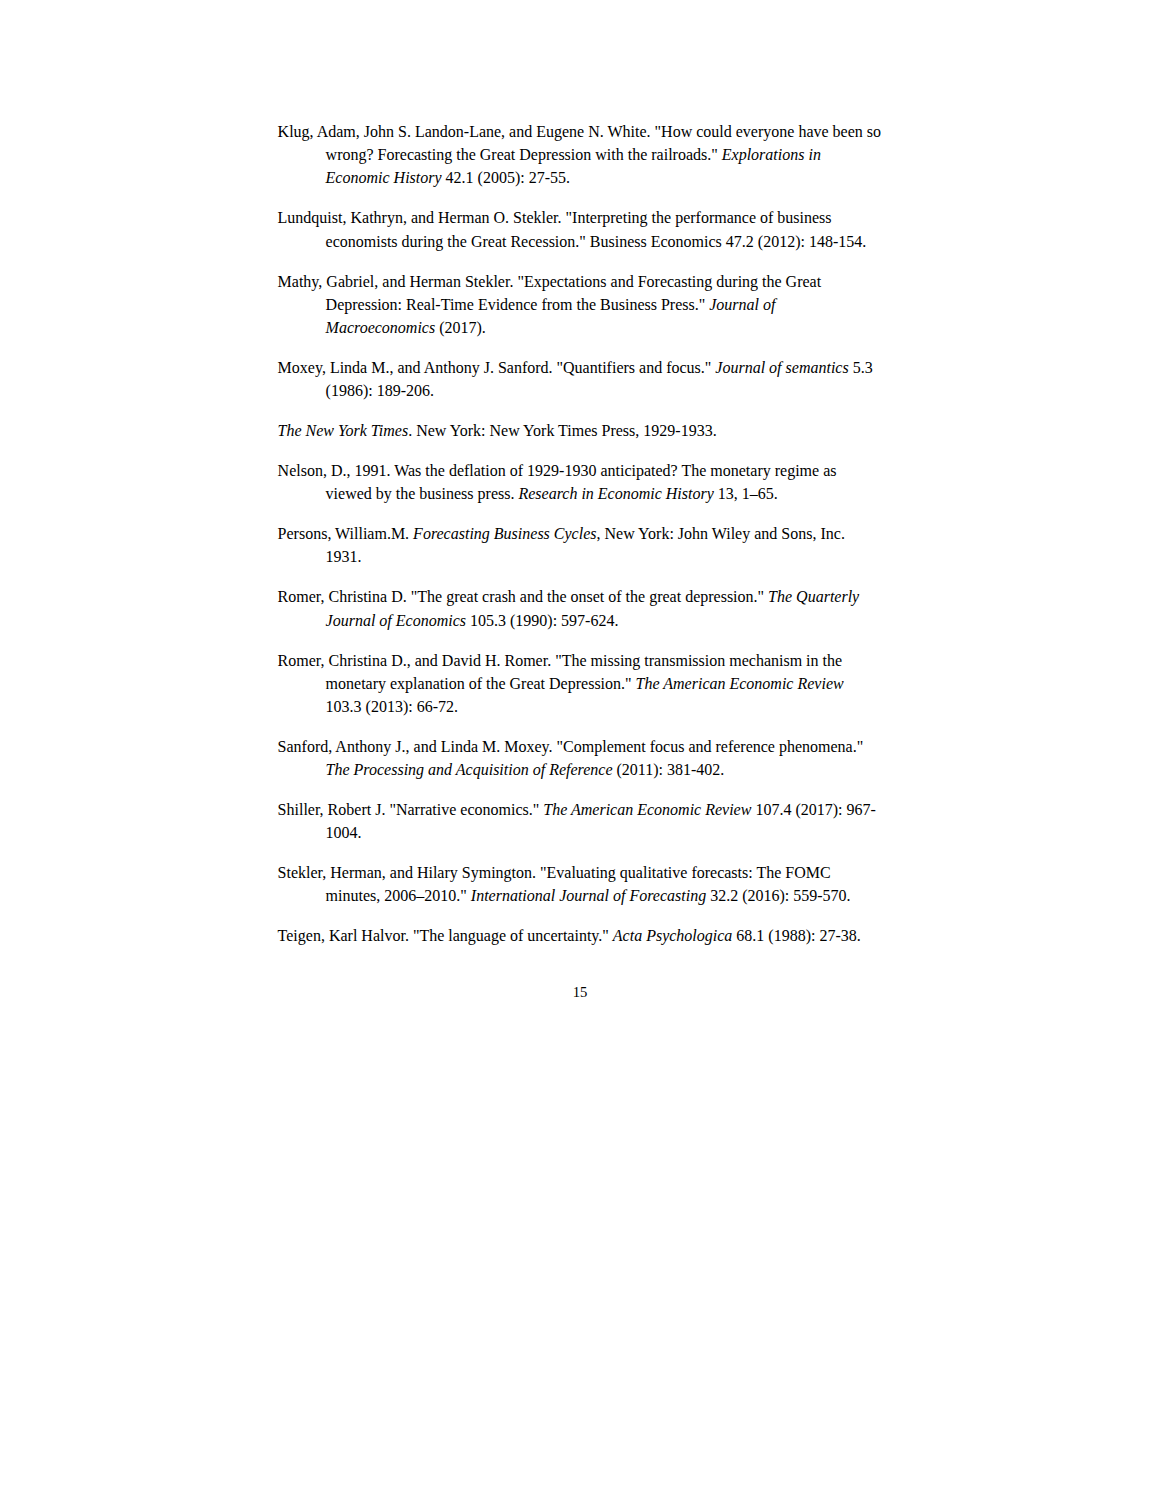Klug, Adam, John S. Landon-Lane, and Eugene N. White. "How could everyone have been so wrong? Forecasting the Great Depression with the railroads." Explorations in Economic History 42.1 (2005): 27-55.
Lundquist, Kathryn, and Herman O. Stekler. "Interpreting the performance of business economists during the Great Recession." Business Economics 47.2 (2012): 148-154.
Mathy, Gabriel, and Herman Stekler. "Expectations and Forecasting during the Great Depression: Real-Time Evidence from the Business Press." Journal of Macroeconomics (2017).
Moxey, Linda M., and Anthony J. Sanford. "Quantifiers and focus." Journal of semantics 5.3 (1986): 189-206.
The New York Times. New York: New York Times Press, 1929-1933.
Nelson, D., 1991. Was the deflation of 1929-1930 anticipated? The monetary regime as viewed by the business press. Research in Economic History 13, 1–65.
Persons, William.M. Forecasting Business Cycles, New York: John Wiley and Sons, Inc. 1931.
Romer, Christina D. "The great crash and the onset of the great depression." The Quarterly Journal of Economics 105.3 (1990): 597-624.
Romer, Christina D., and David H. Romer. "The missing transmission mechanism in the monetary explanation of the Great Depression." The American Economic Review 103.3 (2013): 66-72.
Sanford, Anthony J., and Linda M. Moxey. "Complement focus and reference phenomena." The Processing and Acquisition of Reference (2011): 381-402.
Shiller, Robert J. "Narrative economics." The American Economic Review 107.4 (2017): 967-1004.
Stekler, Herman, and Hilary Symington. "Evaluating qualitative forecasts: The FOMC minutes, 2006–2010." International Journal of Forecasting 32.2 (2016): 559-570.
Teigen, Karl Halvor. "The language of uncertainty." Acta Psychologica 68.1 (1988): 27-38.
15